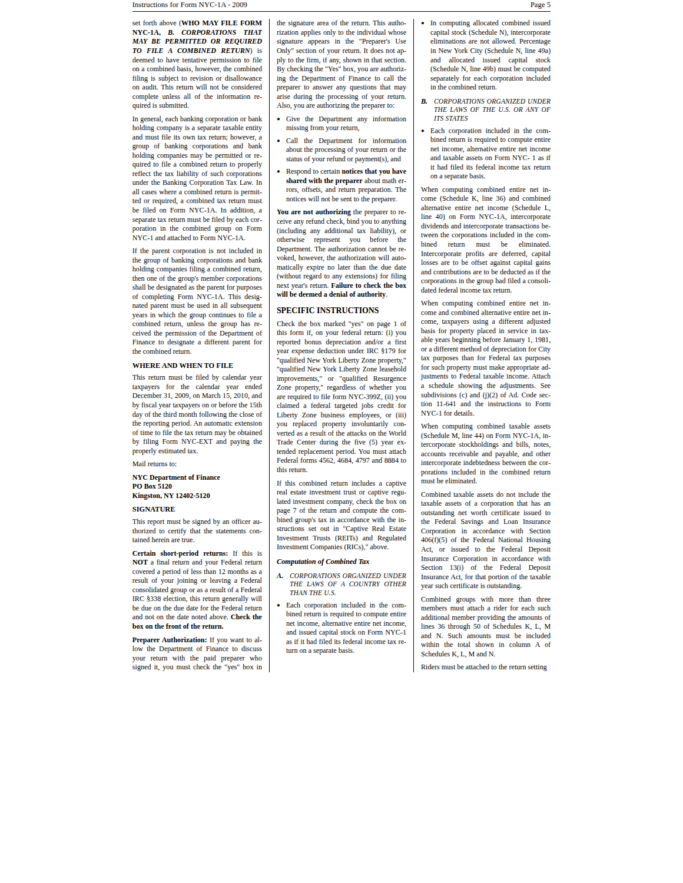Instructions for Form NYC-1A - 2009
Page 5
set forth above (WHO MAY FILE FORM NYC-1A, B. CORPORATIONS THAT MAY BE PERMITTED OR REQUIRED TO FILE A COMBINED RETURN) is deemed to have tentative permission to file on a combined basis, however, the combined filing is subject to revision or disallowance on audit. This return will not be considered complete unless all of the information required is submitted.
In general, each banking corporation or bank holding company is a separate taxable entity and must file its own tax return; however, a group of banking corporations and bank holding companies may be permitted or required to file a combined return to properly reflect the tax liability of such corporations under the Banking Corporation Tax Law. In all cases where a combined return is permitted or required, a combined tax return must be filed on Form NYC-1A. In addition, a separate tax return must be filed by each corporation in the combined group on Form NYC-1 and attached to Form NYC-1A.
If the parent corporation is not included in the group of banking corporations and bank holding companies filing a combined return, then one of the group's member corporations shall be designated as the parent for purposes of completing Form NYC-1A. This designated parent must be used in all subsequent years in which the group continues to file a combined return, unless the group has received the permission of the Department of Finance to designate a different parent for the combined return.
WHERE AND WHEN TO FILE
This return must be filed by calendar year taxpayers for the calendar year ended December 31, 2009, on March 15, 2010, and by fiscal year taxpayers on or before the 15th day of the third month following the close of the reporting period. An automatic extension of time to file the tax return may be obtained by filing Form NYC-EXT and paying the properly estimated tax.
Mail returns to:
NYC Department of Finance
PO Box 5120
Kingston, NY 12402-5120
SIGNATURE
This report must be signed by an officer authorized to certify that the statements contained herein are true.
Certain short-period returns: If this is NOT a final return and your Federal return covered a period of less than 12 months as a result of your joining or leaving a Federal consolidated group or as a result of a Federal IRC §338 election, this return generally will be due on the due date for the Federal return and not on the date noted above. Check the box on the front of the return.
Preparer Authorization: If you want to allow the Department of Finance to discuss your return with the paid preparer who signed it, you must check the "yes" box in the signature area of the return. This authorization applies only to the individual whose signature appears in the "Preparer's Use Only" section of your return. It does not apply to the firm, if any, shown in that section. By checking the "Yes" box, you are authorizing the Department of Finance to call the preparer to answer any questions that may arise during the processing of your return. Also, you are authorizing the preparer to:
Give the Department any information missing from your return,
Call the Department for information about the processing of your return or the status of your refund or payment(s), and
Respond to certain notices that you have shared with the preparer about math errors, offsets, and return preparation. The notices will not be sent to the preparer.
You are not authorizing the preparer to receive any refund check, bind you to anything (including any additional tax liability), or otherwise represent you before the Department. The authorization cannot be revoked, however, the authorization will automatically expire no later than the due date (without regard to any extensions) for filing next year's return. Failure to check the box will be deemed a denial of authority.
SPECIFIC INSTRUCTIONS
Check the box marked "yes" on page 1 of this form if, on your federal return: (i) you reported bonus depreciation and/or a first year expense deduction under IRC §179 for "qualified New York Liberty Zone property," "qualified New York Liberty Zone leasehold improvements," or "qualified Resurgence Zone property," regardless of whether you are required to file form NYC-399Z, (ii) you claimed a federal targeted jobs credit for Liberty Zone business employees, or (iii) you replaced property involuntarily converted as a result of the attacks on the World Trade Center during the five (5) year extended replacement period. You must attach Federal forms 4562, 4684, 4797 and 8884 to this return.
If this combined return includes a captive real estate investment trust or captive regulated investment company, check the box on page 7 of the return and compute the combined group's tax in accordance with the instructions set out in "Captive Real Estate Investment Trusts (REITs) and Regulated Investment Companies (RICs)," above.
Computation of Combined Tax
A.
CORPORATIONS ORGANIZED UNDER THE LAWS OF A COUNTRY OTHER THAN THE U.S.
Each corporation included in the combined return is required to compute entire net income, alternative entire net income, and issued capital stock on Form NYC-1 as if it had filed its federal income tax return on a separate basis.
In computing allocated combined issued capital stock (Schedule N), intercorporate eliminations are not allowed. Percentage in New York City (Schedule N, line 49a) and allocated issued capital stock (Schedule N, line 49b) must be computed separately for each corporation included in the combined return.
B.
CORPORATIONS ORGANIZED UNDER THE LAWS OF THE U.S. OR ANY OF ITS STATES
Each corporation included in the combined return is required to compute entire net income, alternative entire net income and taxable assets on Form NYC- 1 as if it had filed its federal income tax return on a separate basis.
When computing combined entire net income (Schedule K, line 36) and combined alternative entire net income (Schedule L, line 40) on Form NYC-1A, intercorporate dividends and intercorporate transactions between the corporations included in the combined return must be eliminated. Intercorporate profits are deferred, capital losses are to be offset against capital gains and contributions are to be deducted as if the corporations in the group had filed a consolidated federal income tax return.
When computing combined entire net income and combined alternative entire net income, taxpayers using a different adjusted basis for property placed in service in taxable years beginning before January 1, 1981, or a different method of depreciation for City tax purposes than for Federal tax purposes for such property must make appropriate adjustments to Federal taxable income. Attach a schedule showing the adjustments. See subdivisions (c) and (j)(2) of Ad. Code section 11-641 and the instructions to Form NYC-1 for details.
When computing combined taxable assets (Schedule M, line 44) on Form NYC-1A, intercorporate stockholdings and bills, notes, accounts receivable and payable, and other intercorporate indebtedness between the corporations included in the combined return must be eliminated.
Combined taxable assets do not include the taxable assets of a corporation that has an outstanding net worth certificate issued to the Federal Savings and Loan Insurance Corporation in accordance with Section 406(f)(5) of the Federal National Housing Act, or issued to the Federal Deposit Insurance Corporation in accordance with Section 13(i) of the Federal Deposit Insurance Act, for that portion of the taxable year such certificate is outstanding.
Combined groups with more than three members must attach a rider for each such additional member providing the amounts of lines 36 through 50 of Schedules K, L, M and N. Such amounts must be included within the total shown in column A of Schedules K, L, M and N.
Riders must be attached to the return setting